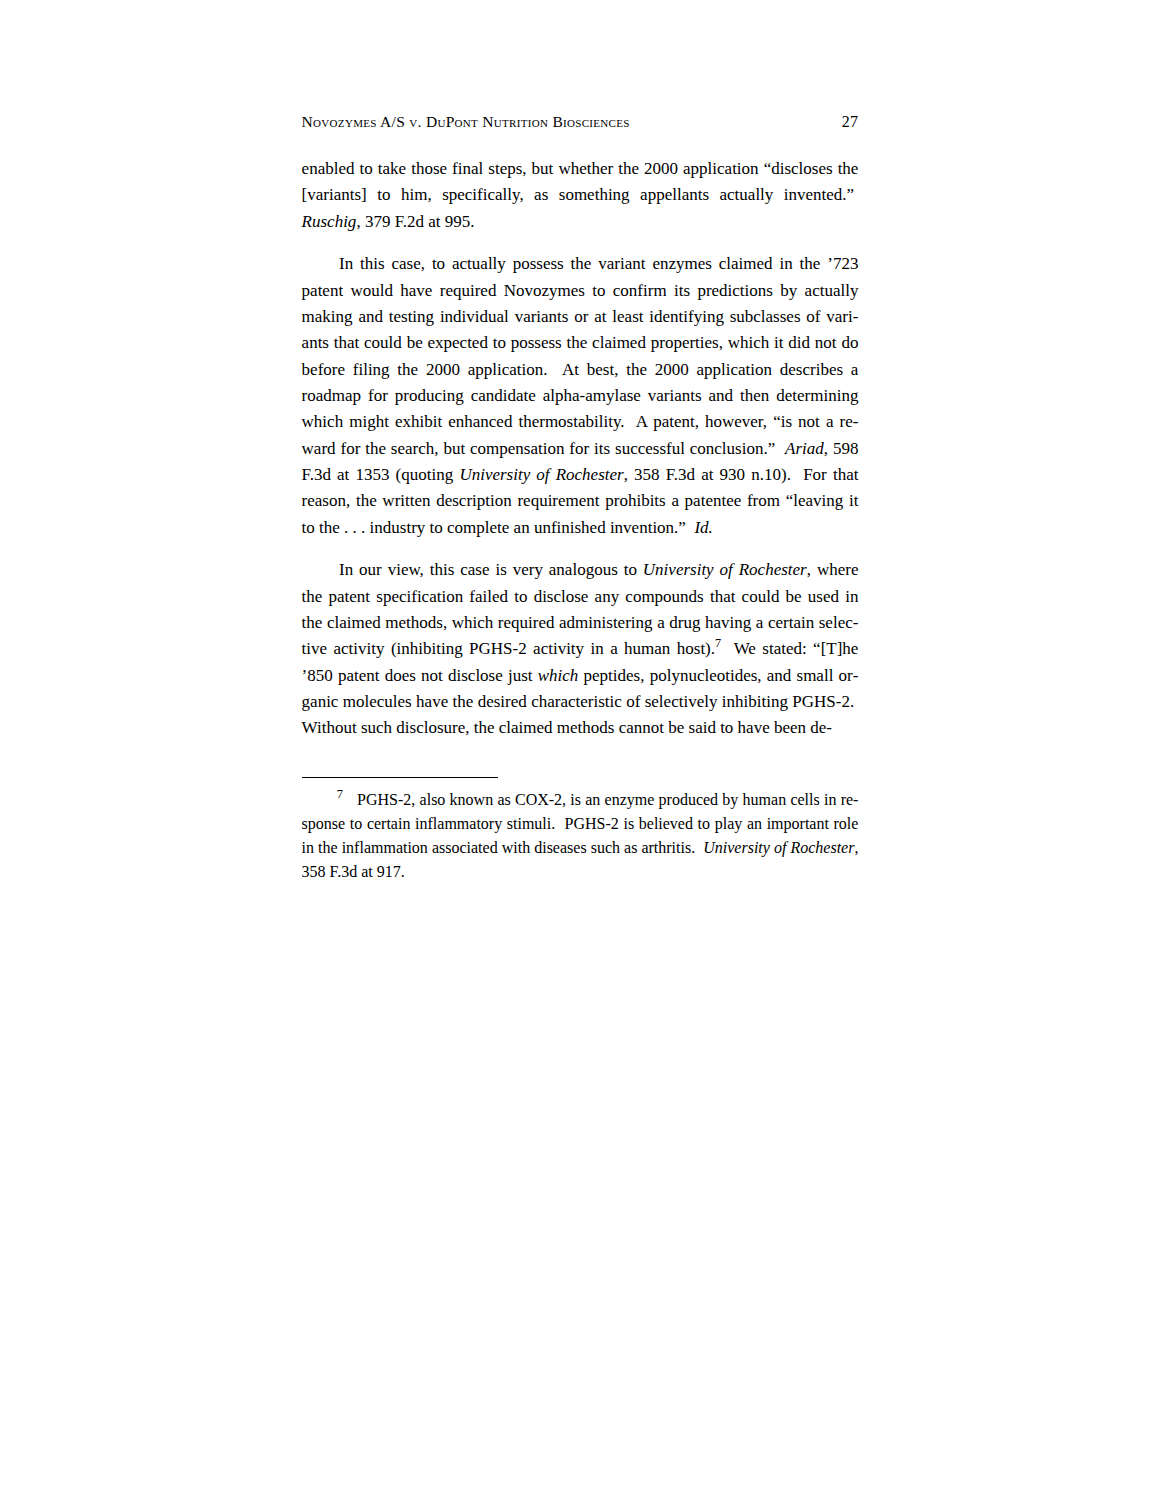Novozymes A/S v. DuPont Nutrition Biosciences 27
enabled to take those final steps, but whether the 2000 application “discloses the [variants] to him, specifically, as something appellants actually invented.” Ruschig, 379 F.2d at 995.
In this case, to actually possess the variant enzymes claimed in the ’723 patent would have required Novozymes to confirm its predictions by actually making and testing individual variants or at least identifying subclasses of variants that could be expected to possess the claimed properties, which it did not do before filing the 2000 application. At best, the 2000 application describes a roadmap for producing candidate alpha-amylase variants and then determining which might exhibit enhanced thermostability. A patent, however, “is not a reward for the search, but compensation for its successful conclusion.” Ariad, 598 F.3d at 1353 (quoting University of Rochester, 358 F.3d at 930 n.10). For that reason, the written description requirement prohibits a patentee from “leaving it to the . . . industry to complete an unfinished invention.” Id.
In our view, this case is very analogous to University of Rochester, where the patent specification failed to disclose any compounds that could be used in the claimed methods, which required administering a drug having a certain selective activity (inhibiting PGHS-2 activity in a human host).7 We stated: “[T]he ’850 patent does not disclose just which peptides, polynucleotides, and small organic molecules have the desired characteristic of selectively inhibiting PGHS-2. Without such disclosure, the claimed methods cannot be said to have been de-
7 PGHS-2, also known as COX-2, is an enzyme produced by human cells in response to certain inflammatory stimuli. PGHS-2 is believed to play an important role in the inflammation associated with diseases such as arthritis. University of Rochester, 358 F.3d at 917.